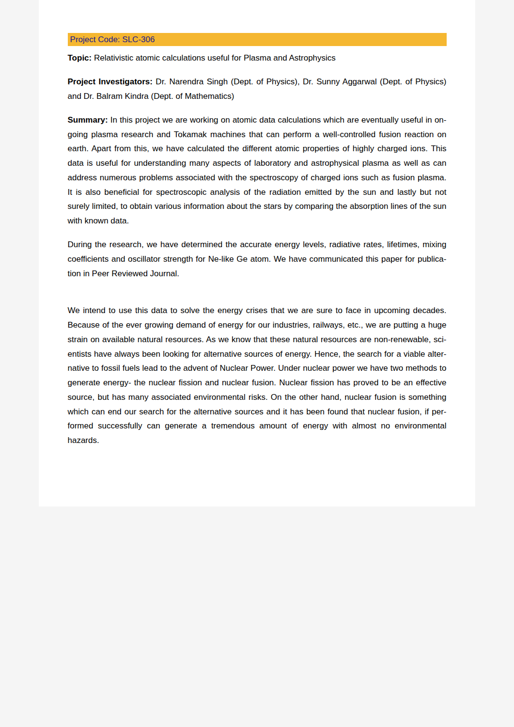Project Code: SLC-306
Topic: Relativistic atomic calculations useful for Plasma and Astrophysics
Project Investigators: Dr. Narendra Singh (Dept. of Physics), Dr. Sunny Aggarwal (Dept. of Physics) and Dr. Balram Kindra (Dept. of Mathematics)
Summary: In this project we are working on atomic data calculations which are eventually useful in ongoing plasma research and Tokamak machines that can perform a well-controlled fusion reaction on earth. Apart from this, we have calculated the different atomic properties of highly charged ions. This data is useful for understanding many aspects of laboratory and astrophysical plasma as well as can address numerous problems associated with the spectroscopy of charged ions such as fusion plasma. It is also beneficial for spectroscopic analysis of the radiation emitted by the sun and lastly but not surely limited, to obtain various information about the stars by comparing the absorption lines of the sun with known data.
During the research, we have determined the accurate energy levels, radiative rates, lifetimes, mixing coefficients and oscillator strength for Ne-like Ge atom. We have communicated this paper for publication in Peer Reviewed Journal.
We intend to use this data to solve the energy crises that we are sure to face in upcoming decades. Because of the ever growing demand of energy for our industries, railways, etc., we are putting a huge strain on available natural resources. As we know that these natural resources are non-renewable, scientists have always been looking for alternative sources of energy. Hence, the search for a viable alternative to fossil fuels lead to the advent of Nuclear Power. Under nuclear power we have two methods to generate energy- the nuclear fission and nuclear fusion. Nuclear fission has proved to be an effective source, but has many associated environmental risks. On the other hand, nuclear fusion is something which can end our search for the alternative sources and it has been found that nuclear fusion, if performed successfully can generate a tremendous amount of energy with almost no environmental hazards.